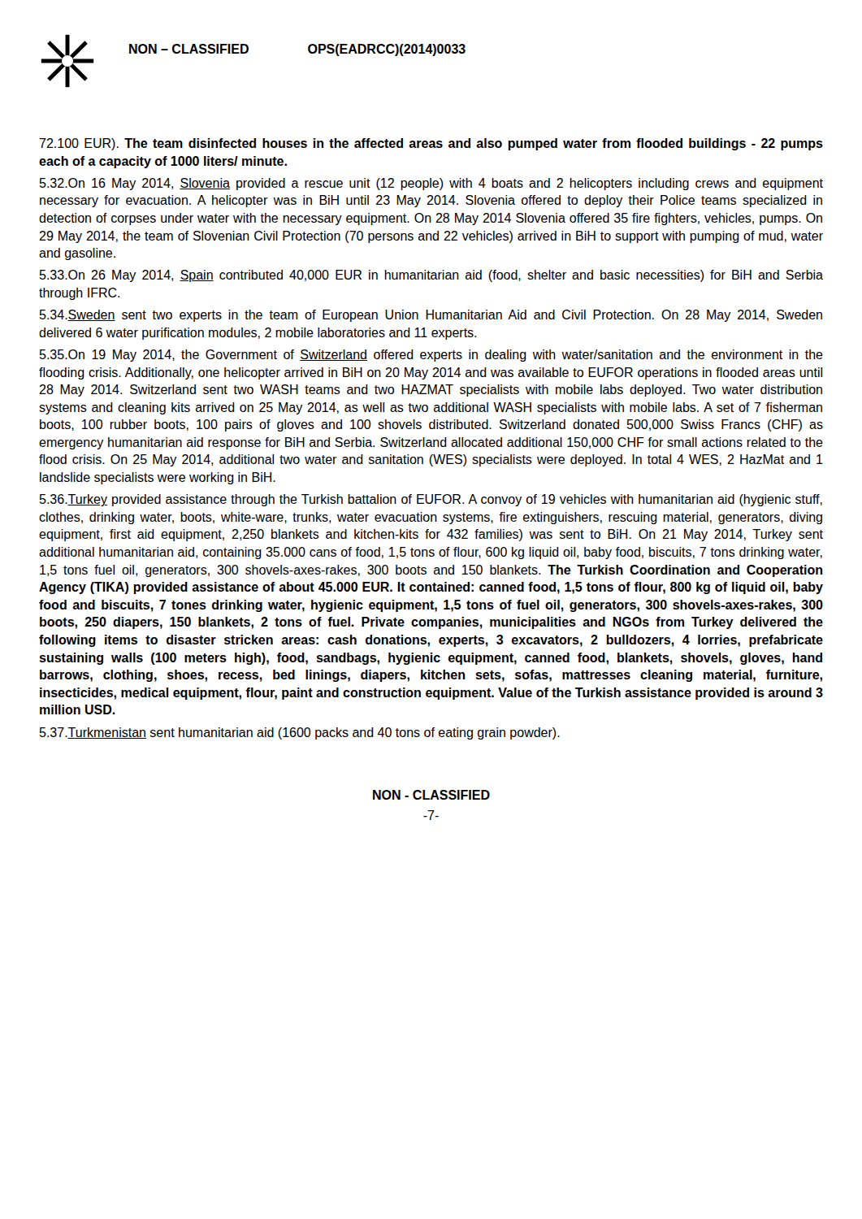NON – CLASSIFIED OPS(EADRCC)(2014)0033
72.100 EUR). The team disinfected houses in the affected areas and also pumped water from flooded buildings - 22 pumps each of a capacity of 1000 liters/ minute.
5.32. On 16 May 2014, Slovenia provided a rescue unit (12 people) with 4 boats and 2 helicopters including crews and equipment necessary for evacuation. A helicopter was in BiH until 23 May 2014. Slovenia offered to deploy their Police teams specialized in detection of corpses under water with the necessary equipment. On 28 May 2014 Slovenia offered 35 fire fighters, vehicles, pumps. On 29 May 2014, the team of Slovenian Civil Protection (70 persons and 22 vehicles) arrived in BiH to support with pumping of mud, water and gasoline.
5.33. On 26 May 2014, Spain contributed 40,000 EUR in humanitarian aid (food, shelter and basic necessities) for BiH and Serbia through IFRC.
5.34. Sweden sent two experts in the team of European Union Humanitarian Aid and Civil Protection. On 28 May 2014, Sweden delivered 6 water purification modules, 2 mobile laboratories and 11 experts.
5.35. On 19 May 2014, the Government of Switzerland offered experts in dealing with water/sanitation and the environment in the flooding crisis. Additionally, one helicopter arrived in BiH on 20 May 2014 and was available to EUFOR operations in flooded areas until 28 May 2014. Switzerland sent two WASH teams and two HAZMAT specialists with mobile labs deployed. Two water distribution systems and cleaning kits arrived on 25 May 2014, as well as two additional WASH specialists with mobile labs. A set of 7 fisherman boots, 100 rubber boots, 100 pairs of gloves and 100 shovels distributed. Switzerland donated 500,000 Swiss Francs (CHF) as emergency humanitarian aid response for BiH and Serbia. Switzerland allocated additional 150,000 CHF for small actions related to the flood crisis. On 25 May 2014, additional two water and sanitation (WES) specialists were deployed. In total 4 WES, 2 HazMat and 1 landslide specialists were working in BiH.
5.36. Turkey provided assistance through the Turkish battalion of EUFOR. A convoy of 19 vehicles with humanitarian aid (hygienic stuff, clothes, drinking water, boots, white-ware, trunks, water evacuation systems, fire extinguishers, rescuing material, generators, diving equipment, first aid equipment, 2,250 blankets and kitchen-kits for 432 families) was sent to BiH. On 21 May 2014, Turkey sent additional humanitarian aid, containing 35.000 cans of food, 1,5 tons of flour, 600 kg liquid oil, baby food, biscuits, 7 tons drinking water, 1,5 tons fuel oil, generators, 300 shovels-axes-rakes, 300 boots and 150 blankets. The Turkish Coordination and Cooperation Agency (TIKA) provided assistance of about 45.000 EUR. It contained: canned food, 1,5 tons of flour, 800 kg of liquid oil, baby food and biscuits, 7 tones drinking water, hygienic equipment, 1,5 tons of fuel oil, generators, 300 shovels-axes-rakes, 300 boots, 250 diapers, 150 blankets, 2 tons of fuel. Private companies, municipalities and NGOs from Turkey delivered the following items to disaster stricken areas: cash donations, experts, 3 excavators, 2 bulldozers, 4 lorries, prefabricate sustaining walls (100 meters high), food, sandbags, hygienic equipment, canned food, blankets, shovels, gloves, hand barrows, clothing, shoes, recess, bed linings, diapers, kitchen sets, sofas, mattresses cleaning material, furniture, insecticides, medical equipment, flour, paint and construction equipment. Value of the Turkish assistance provided is around 3 million USD.
5.37. Turkmenistan sent humanitarian aid (1600 packs and 40 tons of eating grain powder).
NON - CLASSIFIED
-7-